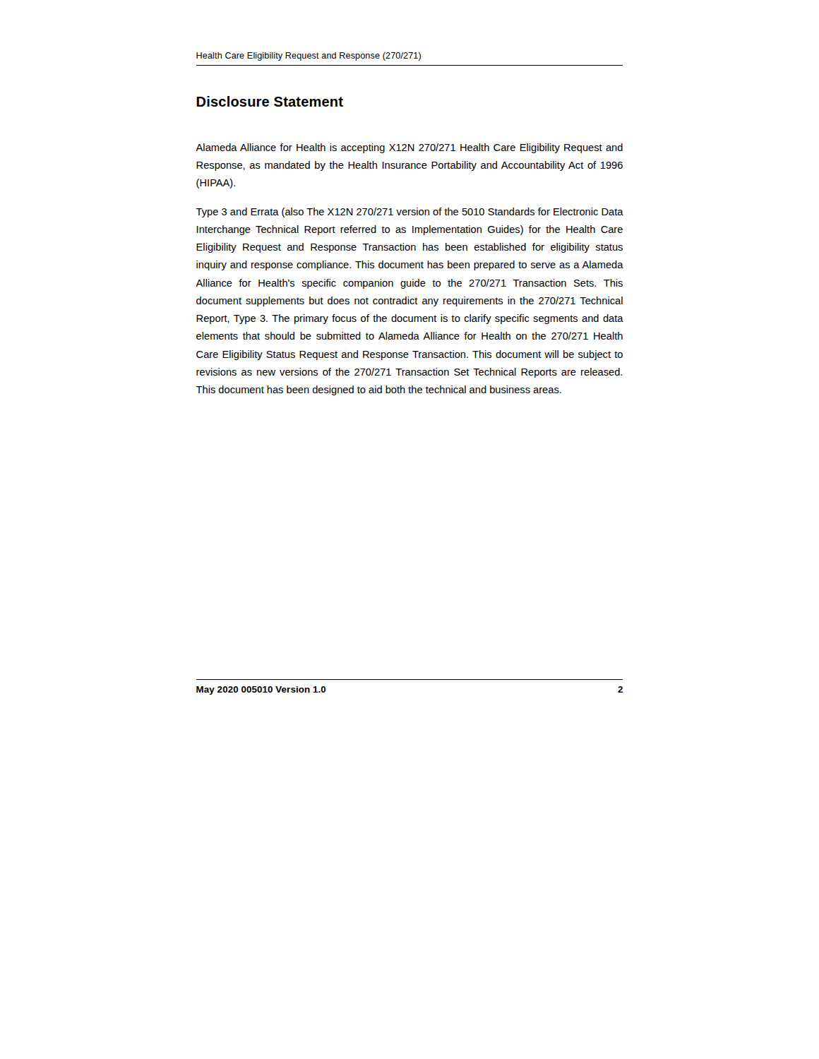Health Care Eligibility Request and Response (270/271)
Disclosure Statement
Alameda Alliance for Health is accepting X12N 270/271 Health Care Eligibility Request and Response, as mandated by the Health Insurance Portability and Accountability Act of 1996 (HIPAA).
Type 3 and Errata (also The X12N 270/271 version of the 5010 Standards for Electronic Data Interchange Technical Report referred to as Implementation Guides) for the Health Care Eligibility Request and Response Transaction has been established for eligibility status inquiry and response compliance. This document has been prepared to serve as a Alameda Alliance for Health's specific companion guide to the 270/271 Transaction Sets. This document supplements but does not contradict any requirements in the 270/271 Technical Report, Type 3. The primary focus of the document is to clarify specific segments and data elements that should be submitted to Alameda Alliance for Health on the 270/271 Health Care Eligibility Status Request and Response Transaction. This document will be subject to revisions as new versions of the 270/271 Transaction Set Technical Reports are released. This document has been designed to aid both the technical and business areas.
May 2020 005010 Version 1.0 2